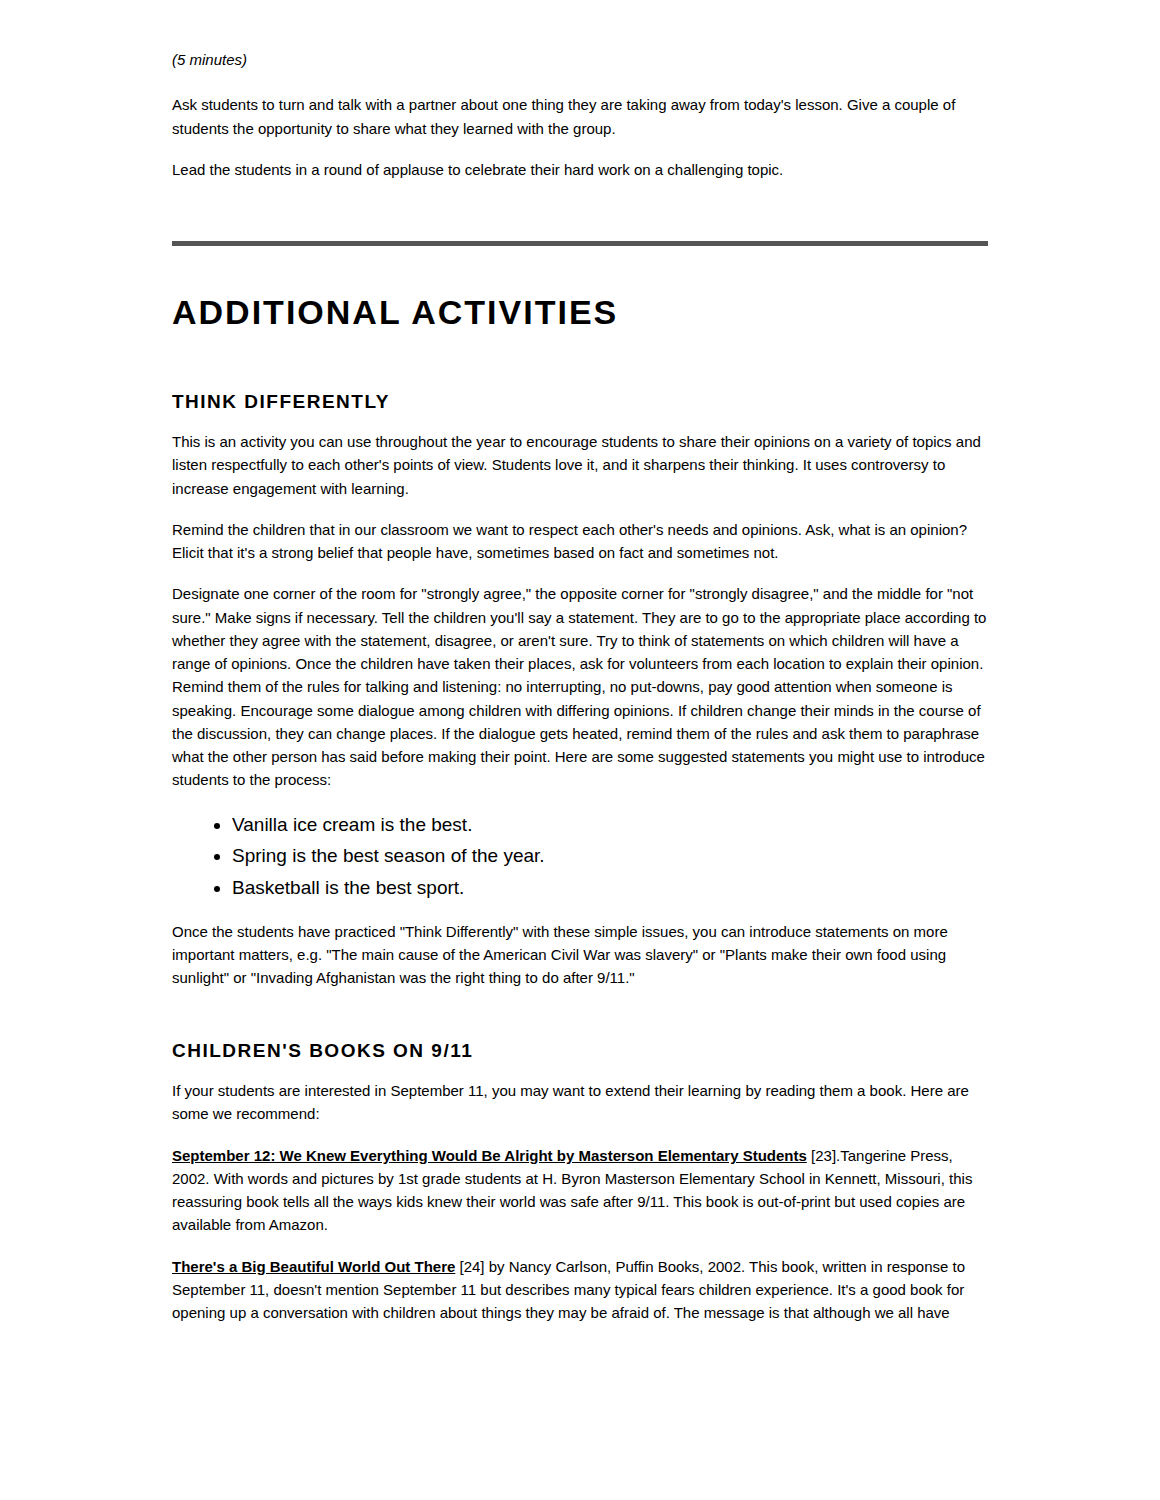(5 minutes)
Ask students to turn and talk with a partner about one thing they are taking away from today's lesson. Give a couple of students the opportunity to share what they learned with the group.
Lead the students in a round of applause to celebrate their hard work on a challenging topic.
Additional Activities
Think Differently
This is an activity you can use throughout the year to encourage students to share their opinions on a variety of topics and listen respectfully to each other's points of view. Students love it, and it sharpens their thinking. It uses controversy to increase engagement with learning.
Remind the children that in our classroom we want to respect each other's needs and opinions. Ask, what is an opinion? Elicit that it's a strong belief that people have, sometimes based on fact and sometimes not.
Designate one corner of the room for "strongly agree," the opposite corner for "strongly disagree," and the middle for "not sure." Make signs if necessary. Tell the children you'll say a statement. They are to go to the appropriate place according to whether they agree with the statement, disagree, or aren't sure. Try to think of statements on which children will have a range of opinions. Once the children have taken their places, ask for volunteers from each location to explain their opinion. Remind them of the rules for talking and listening: no interrupting, no put-downs, pay good attention when someone is speaking. Encourage some dialogue among children with differing opinions. If children change their minds in the course of the discussion, they can change places. If the dialogue gets heated, remind them of the rules and ask them to paraphrase what the other person has said before making their point. Here are some suggested statements you might use to introduce students to the process:
Vanilla ice cream is the best.
Spring is the best season of the year.
Basketball is the best sport.
Once the students have practiced "Think Differently" with these simple issues, you can introduce statements on more important matters, e.g. "The main cause of the American Civil War was slavery" or "Plants make their own food using sunlight" or "Invading Afghanistan was the right thing to do after 9/11."
Children's Books on 9/11
If your students are interested in September 11, you may want to extend their learning by reading them a book. Here are some we recommend:
September 12: We Knew Everything Would Be Alright by Masterson Elementary Students [23].Tangerine Press, 2002. With words and pictures by 1st grade students at H. Byron Masterson Elementary School in Kennett, Missouri, this reassuring book tells all the ways kids knew their world was safe after 9/11. This book is out-of-print but used copies are available from Amazon.
There's a Big Beautiful World Out There [24] by Nancy Carlson, Puffin Books, 2002. This book, written in response to September 11, doesn't mention September 11 but describes many typical fears children experience. It's a good book for opening up a conversation with children about things they may be afraid of. The message is that although we all have